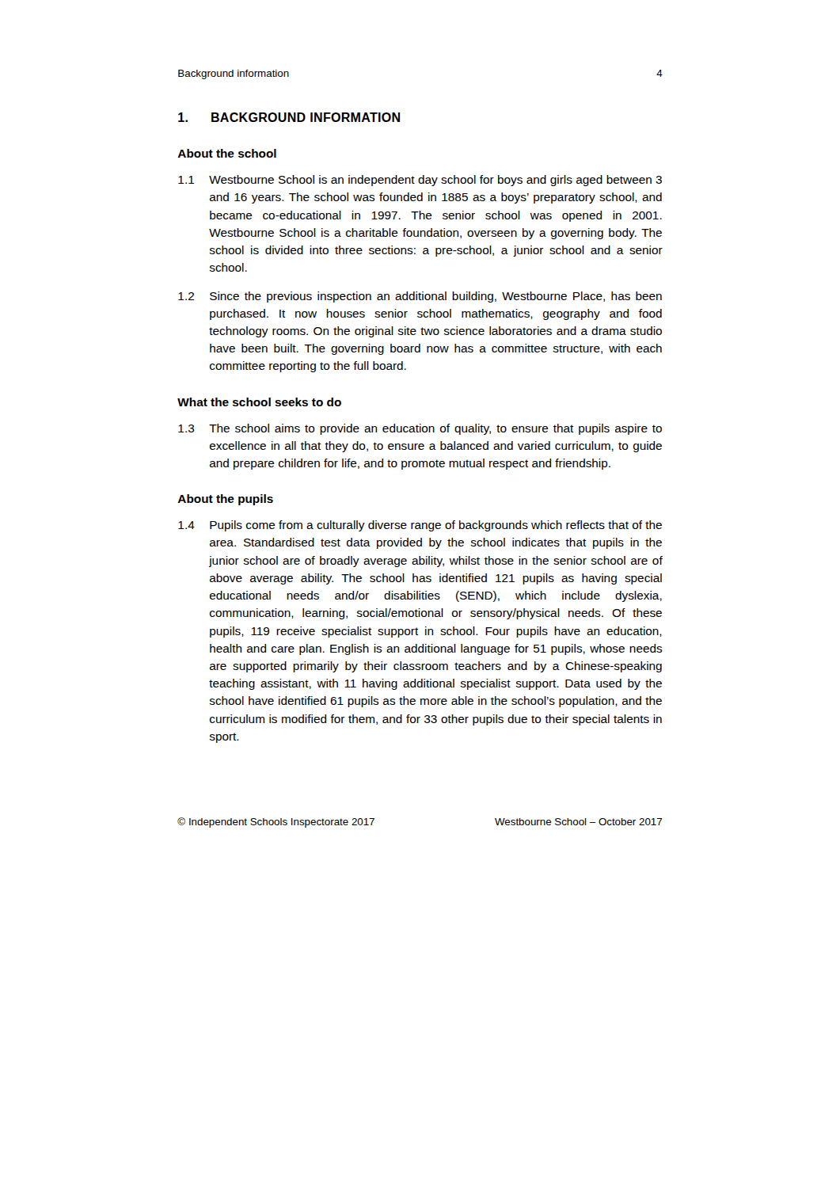Background information
4
1. BACKGROUND INFORMATION
About the school
1.1
Westbourne School is an independent day school for boys and girls aged between 3 and 16 years. The school was founded in 1885 as a boys’ preparatory school, and became co-educational in 1997. The senior school was opened in 2001. Westbourne School is a charitable foundation, overseen by a governing body. The school is divided into three sections: a pre-school, a junior school and a senior school.
1.2
Since the previous inspection an additional building, Westbourne Place, has been purchased. It now houses senior school mathematics, geography and food technology rooms. On the original site two science laboratories and a drama studio have been built. The governing board now has a committee structure, with each committee reporting to the full board.
What the school seeks to do
1.3
The school aims to provide an education of quality, to ensure that pupils aspire to excellence in all that they do, to ensure a balanced and varied curriculum, to guide and prepare children for life, and to promote mutual respect and friendship.
About the pupils
1.4
Pupils come from a culturally diverse range of backgrounds which reflects that of the area. Standardised test data provided by the school indicates that pupils in the junior school are of broadly average ability, whilst those in the senior school are of above average ability. The school has identified 121 pupils as having special educational needs and/or disabilities (SEND), which include dyslexia, communication, learning, social/emotional or sensory/physical needs. Of these pupils, 119 receive specialist support in school. Four pupils have an education, health and care plan. English is an additional language for 51 pupils, whose needs are supported primarily by their classroom teachers and by a Chinese-speaking teaching assistant, with 11 having additional specialist support. Data used by the school have identified 61 pupils as the more able in the school’s population, and the curriculum is modified for them, and for 33 other pupils due to their special talents in sport.
© Independent Schools Inspectorate 2017
Westbourne School – October 2017